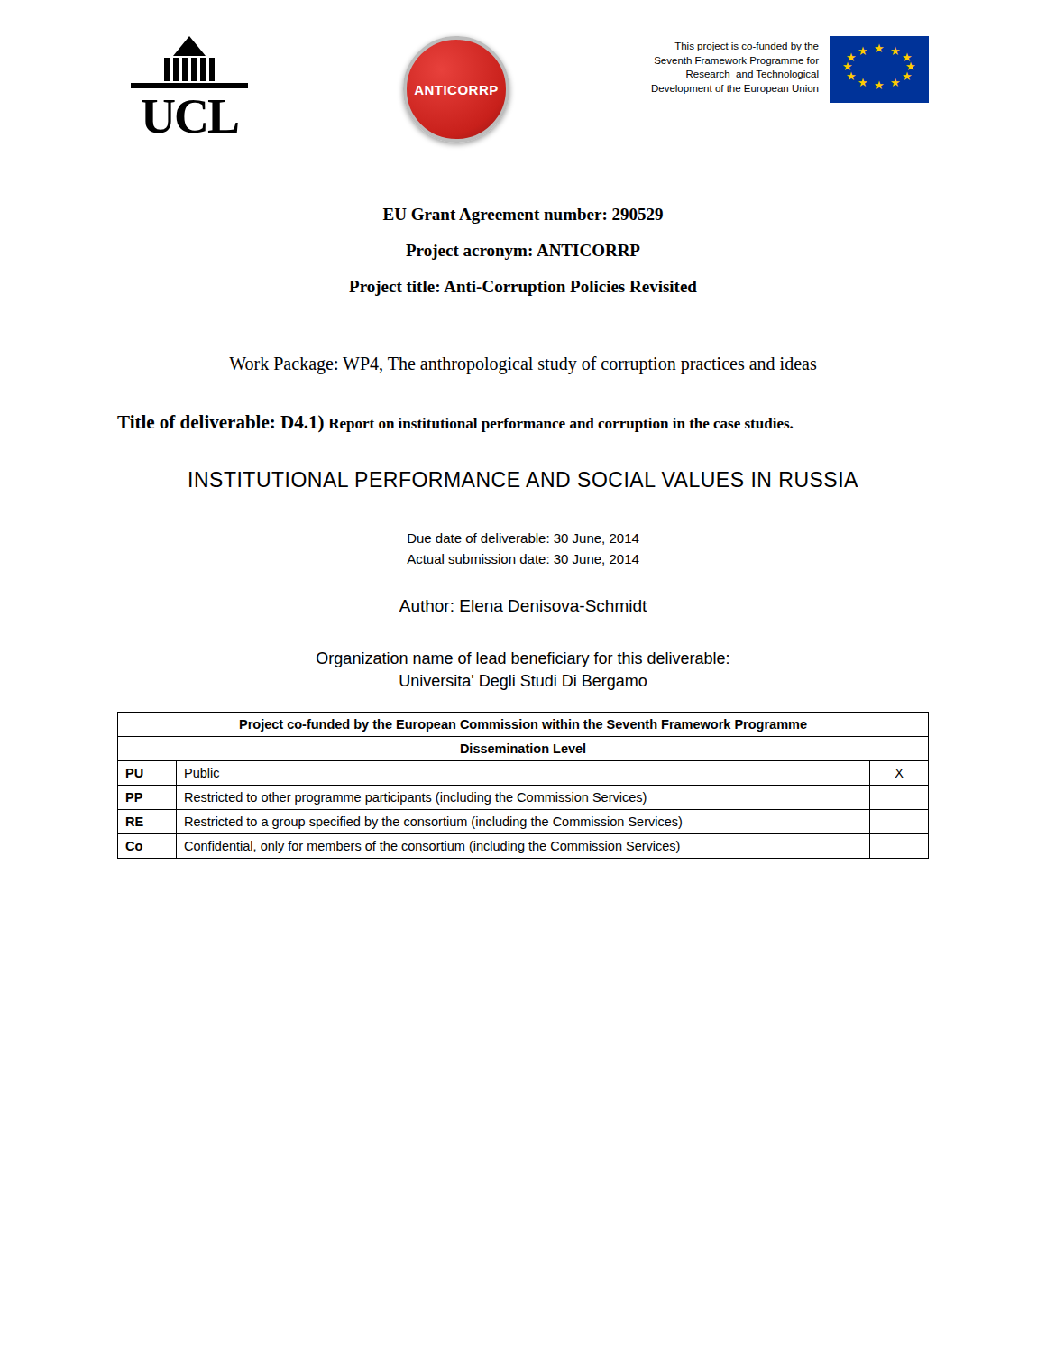UCL
ANTICORRP
This project is co-funded by the
Seventh Framework Programme for
Research and Technological
Development of the European Union
★ ★ ★ ★ ★ ★ ★ ★ ★ ★ ★ ★
EU Grant Agreement number: 290529
Project acronym: ANTICORRP
Project title: Anti-Corruption Policies Revisited
Work Package: WP4, The anthropological study of corruption practices and ideas
Title of deliverable: D4.1) Report on institutional performance and corruption in the case studies.
INSTITUTIONAL PERFORMANCE AND SOCIAL VALUES IN RUSSIA
Due date of deliverable: 30 June, 2014
Actual submission date: 30 June, 2014
Author: Elena Denisova-Schmidt
Organization name of lead beneficiary for this deliverable:
Universita' Degli Studi Di Bergamo
| Project co-funded by the European Commission within the Seventh Framework Programme |
| Dissemination Level |
| PU | Public | X |
| PP | Restricted to other programme participants (including the Commission Services) | |
| RE | Restricted to a group specified by the consortium (including the Commission Services) | |
| Co | Confidential, only for members of the consortium (including the Commission Services) | |